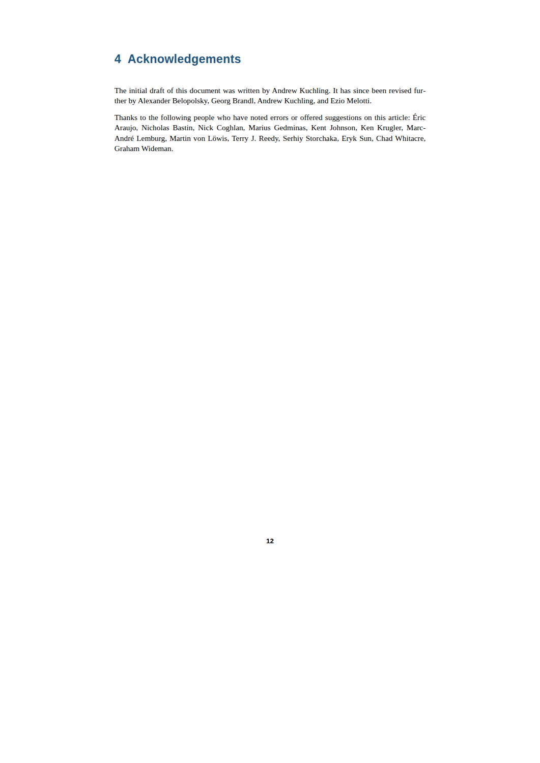4 Acknowledgements
The initial draft of this document was written by Andrew Kuchling. It has since been revised further by Alexander Belopolsky, Georg Brandl, Andrew Kuchling, and Ezio Melotti.
Thanks to the following people who have noted errors or offered suggestions on this article: Éric Araujo, Nicholas Bastin, Nick Coghlan, Marius Gedminas, Kent Johnson, Ken Krugler, Marc-André Lemburg, Martin von Löwis, Terry J. Reedy, Serhiy Storchaka, Eryk Sun, Chad Whitacre, Graham Wideman.
12